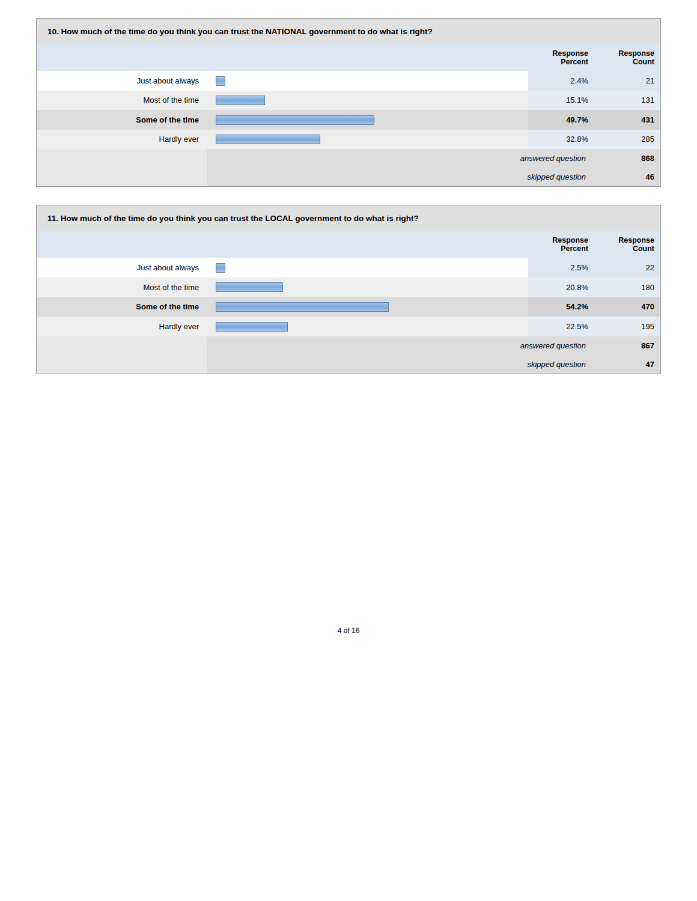10. How much of the time do you think you can trust the NATIONAL government to do what is right?
| | | Response Percent | Response Count |
| --- | --- | --- | --- |
| Just about always | | 2.4% | 21 |
| Most of the time | | 15.1% | 131 |
| Some of the time | | 49.7% | 431 |
| Hardly ever | | 32.8% | 285 |
| | answered question | 868 |
| | skipped question | 46 |
11. How much of the time do you think you can trust the LOCAL government to do what is right?
| | | Response Percent | Response Count |
| --- | --- | --- | --- |
| Just about always | | 2.5% | 22 |
| Most of the time | | 20.8% | 180 |
| Some of the time | | 54.2% | 470 |
| Hardly ever | | 22.5% | 195 |
| | answered question | 867 |
| | skipped question | 47 |
4 of 16